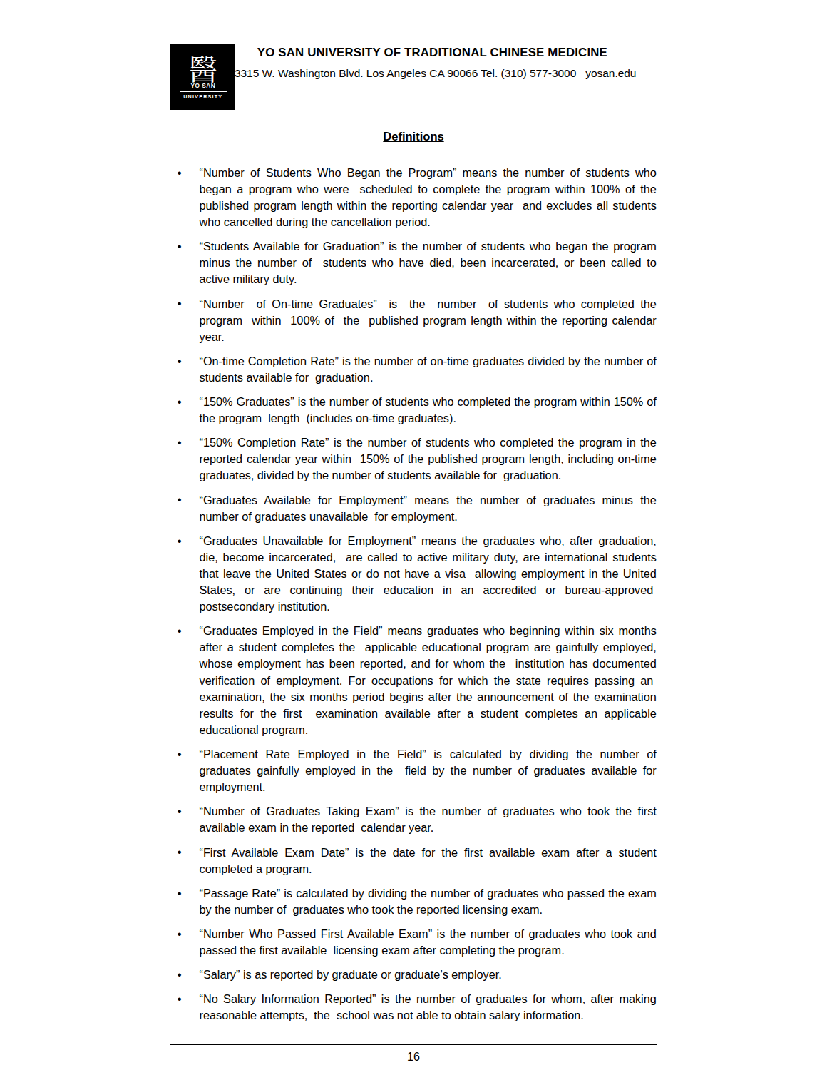醫
YO SAN
UNIVERSITY
YO SAN UNIVERSITY OF TRADITIONAL CHINESE MEDICINE
13315 W. Washington Blvd. Los Angeles CA 90066 Tel. (310) 577-3000 yosan.edu
Definitions
“Number of Students Who Began the Program” means the number of students who began a program who were scheduled to complete the program within 100% of the published program length within the reporting calendar year and excludes all students who cancelled during the cancellation period.
“Students Available for Graduation” is the number of students who began the program minus the number of students who have died, been incarcerated, or been called to active military duty.
“Number of On-time Graduates” is the number of students who completed the program within 100% of the published program length within the reporting calendar year.
“On-time Completion Rate” is the number of on-time graduates divided by the number of students available for graduation.
“150% Graduates” is the number of students who completed the program within 150% of the program length (includes on-time graduates).
“150% Completion Rate” is the number of students who completed the program in the reported calendar year within 150% of the published program length, including on-time graduates, divided by the number of students available for graduation.
“Graduates Available for Employment” means the number of graduates minus the number of graduates unavailable for employment.
“Graduates Unavailable for Employment” means the graduates who, after graduation, die, become incarcerated, are called to active military duty, are international students that leave the United States or do not have a visa allowing employment in the United States, or are continuing their education in an accredited or bureau-approved postsecondary institution.
“Graduates Employed in the Field” means graduates who beginning within six months after a student completes the applicable educational program are gainfully employed, whose employment has been reported, and for whom the institution has documented verification of employment. For occupations for which the state requires passing an examination, the six months period begins after the announcement of the examination results for the first examination available after a student completes an applicable educational program.
“Placement Rate Employed in the Field” is calculated by dividing the number of graduates gainfully employed in the field by the number of graduates available for employment.
“Number of Graduates Taking Exam” is the number of graduates who took the first available exam in the reported calendar year.
“First Available Exam Date” is the date for the first available exam after a student completed a program.
“Passage Rate” is calculated by dividing the number of graduates who passed the exam by the number of graduates who took the reported licensing exam.
“Number Who Passed First Available Exam” is the number of graduates who took and passed the first available licensing exam after completing the program.
“Salary” is as reported by graduate or graduate’s employer.
“No Salary Information Reported” is the number of graduates for whom, after making reasonable attempts, the school was not able to obtain salary information.
16